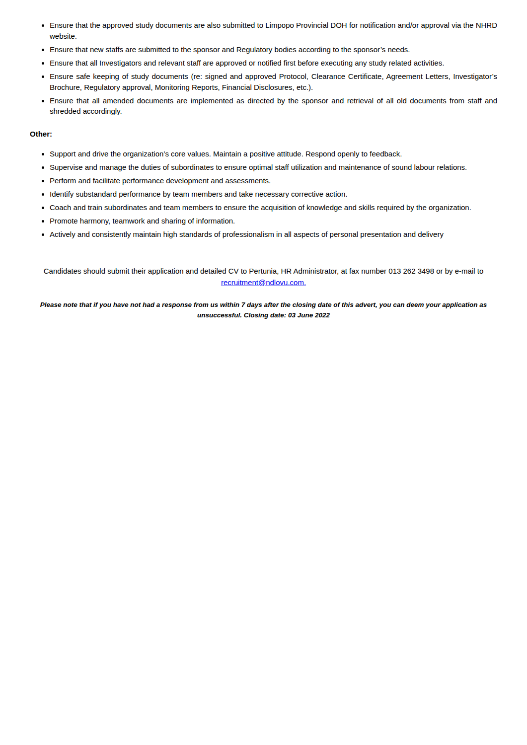Ensure that the approved study documents are also submitted to Limpopo Provincial DOH for notification and/or approval via the NHRD website.
Ensure that new staffs are submitted to the sponsor and Regulatory bodies according to the sponsor’s needs.
Ensure that all Investigators and relevant staff are approved or notified first before executing any study related activities.
Ensure safe keeping of study documents (re: signed and approved Protocol, Clearance Certificate, Agreement Letters, Investigator’s Brochure, Regulatory approval, Monitoring Reports, Financial Disclosures, etc.).
Ensure that all amended documents are implemented as directed by the sponsor and retrieval of all old documents from staff and shredded accordingly.
Other:
Support and drive the organization’s core values. Maintain a positive attitude. Respond openly to feedback.
Supervise and manage the duties of subordinates to ensure optimal staff utilization and maintenance of sound labour relations.
Perform and facilitate performance development and assessments.
Identify substandard performance by team members and take necessary corrective action.
Coach and train subordinates and team members to ensure the acquisition of knowledge and skills required by the organization.
Promote harmony, teamwork and sharing of information.
Actively and consistently maintain high standards of professionalism in all aspects of personal presentation and delivery
Candidates should submit their application and detailed CV to Pertunia, HR Administrator, at fax number 013 262 3498 or by e-mail to recruitment@ndlovu.com.
Please note that if you have not had a response from us within 7 days after the closing date of this advert, you can deem your application as unsuccessful. Closing date: 03 June 2022